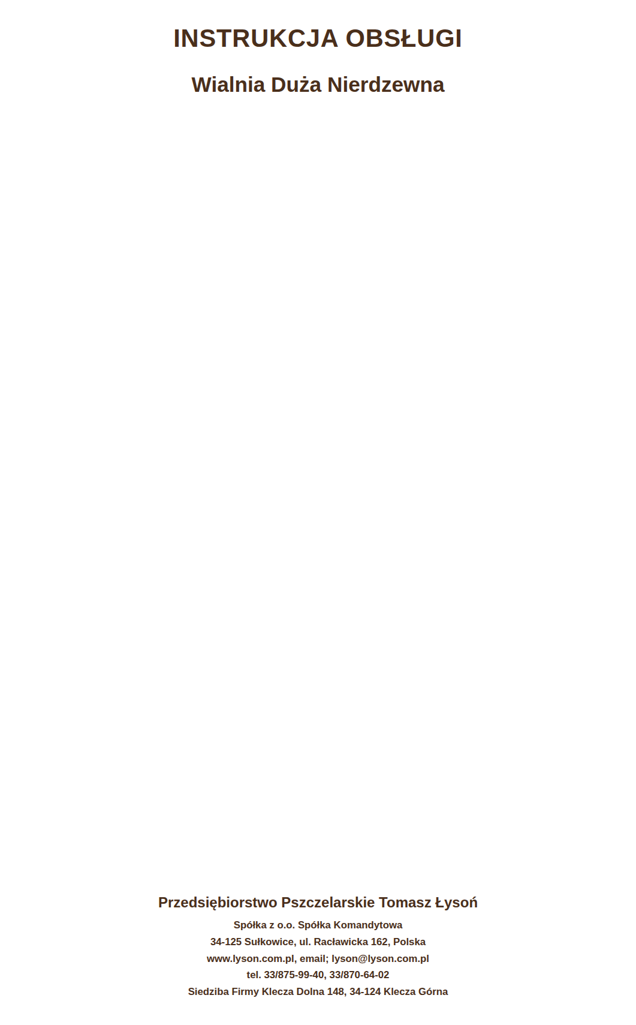INSTRUKCJA OBSŁUGI
Wialnia Duża Nierdzewna
Przedsiębiorstwo Pszczelarskie Tomasz Łysoń
Spółka z o.o. Spółka Komandytowa
34-125 Sułkowice, ul. Racławicka 162, Polska
www.lyson.com.pl, email; lyson@lyson.com.pl
tel. 33/875-99-40, 33/870-64-02
Siedziba Firmy Klecza Dolna 148, 34-124 Klecza Górna